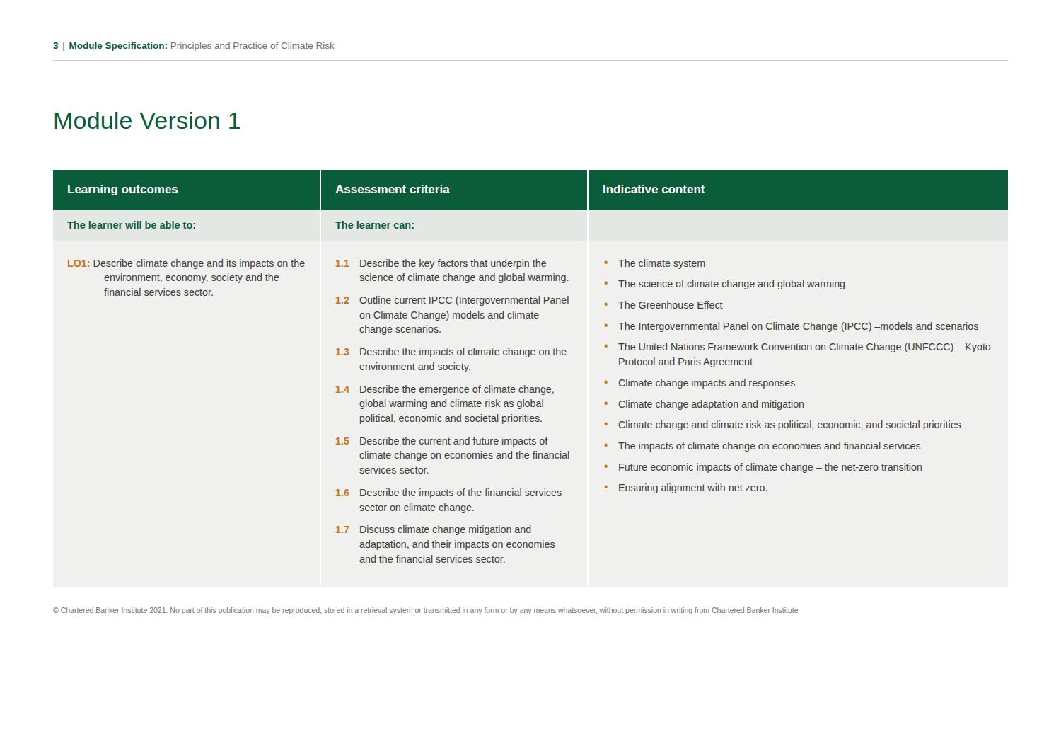3 | Module Specification: Principles and Practice of Climate Risk
Module Version 1
| Learning outcomes | Assessment criteria | Indicative content |
| --- | --- | --- |
| The learner will be able to: | The learner can: | |
| LO1: Describe climate change and its impacts on the environment, economy, society and the financial services sector. | 1.1 Describe the key factors that underpin the science of climate change and global warming. 1.2 Outline current IPCC (Intergovernmental Panel on Climate Change) models and climate change scenarios. 1.3 Describe the impacts of climate change on the environment and society. 1.4 Describe the emergence of climate change, global warming and climate risk as global political, economic and societal priorities. 1.5 Describe the current and future impacts of climate change on economies and the financial services sector. 1.6 Describe the impacts of the financial services sector on climate change. 1.7 Discuss climate change mitigation and adaptation, and their impacts on economies and the financial services sector. | The climate system The science of climate change and global warming The Greenhouse Effect The Intergovernmental Panel on Climate Change (IPCC) –models and scenarios The United Nations Framework Convention on Climate Change (UNFCCC) – Kyoto Protocol and Paris Agreement Climate change impacts and responses Climate change adaptation and mitigation Climate change and climate risk as political, economic, and societal priorities The impacts of climate change on economies and financial services Future economic impacts of climate change – the net-zero transition Ensuring alignment with net zero. |
© Chartered Banker Institute 2021. No part of this publication may be reproduced, stored in a retrieval system or transmitted in any form or by any means whatsoever, without permission in writing from Chartered Banker Institute